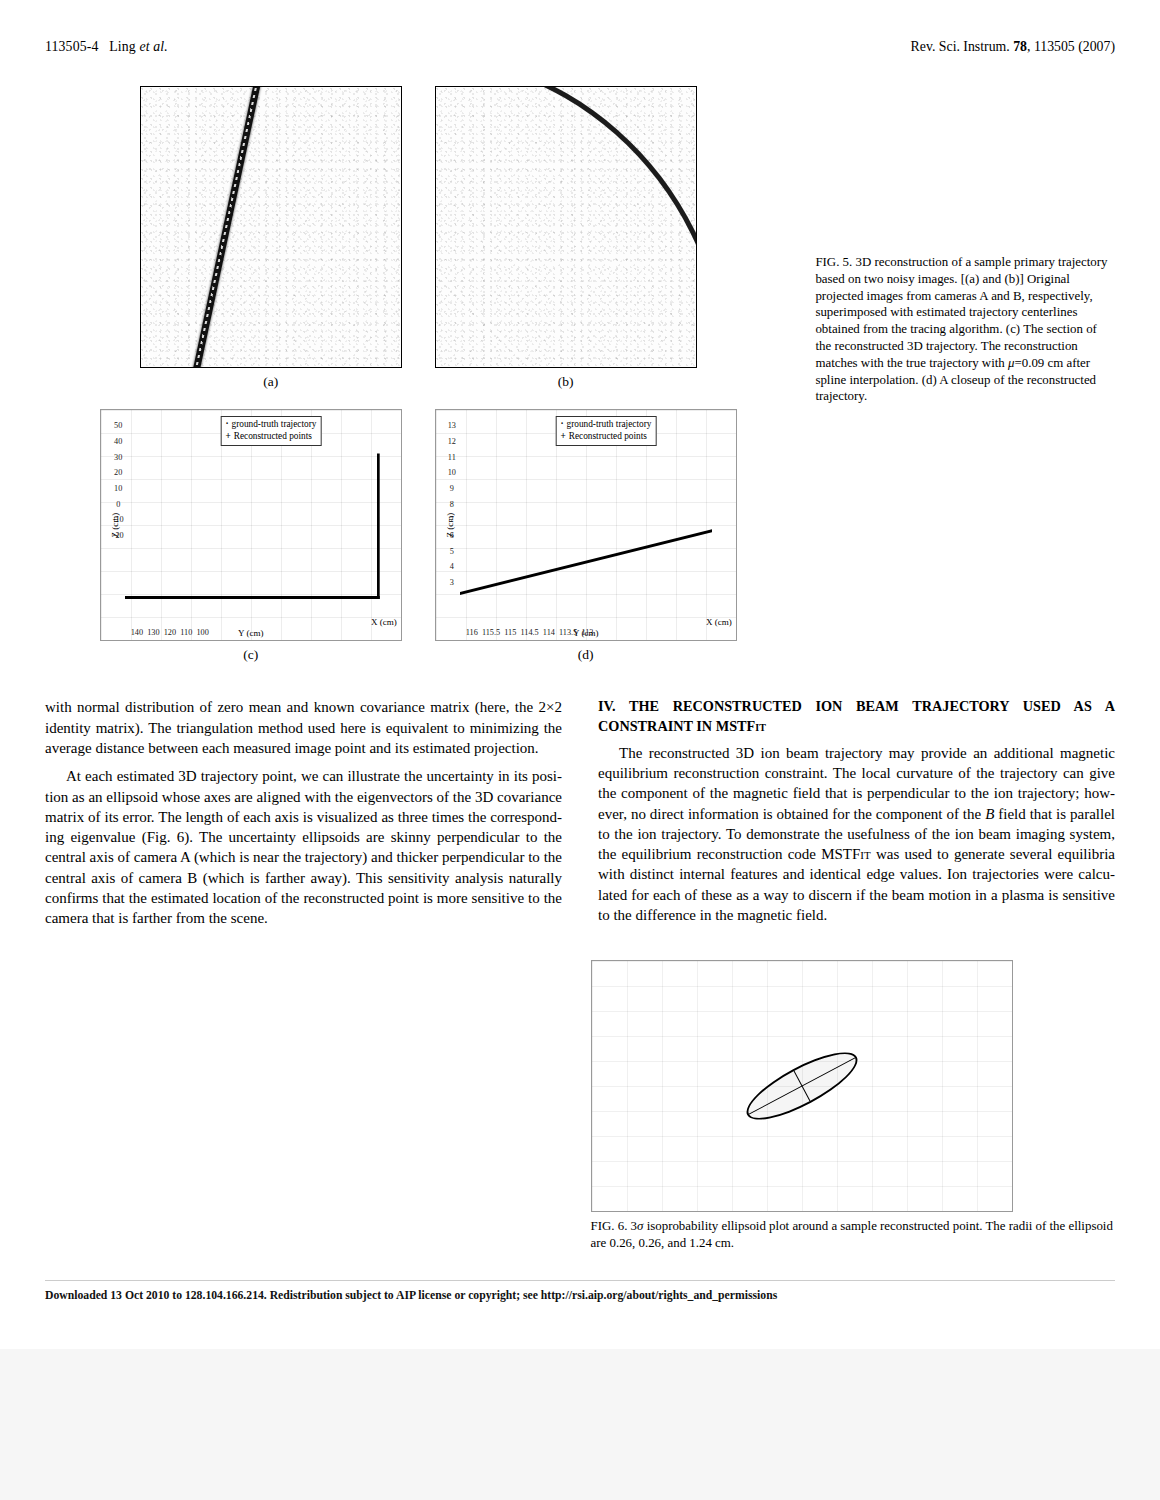113505-4 Ling et al.
Rev. Sci. Instrum. 78, 113505 (2007)
(a)
(b)
·ground-truth trajectory
+Reconstructed points
50
40
30
20
10
0
-10
-20
Z (cm)
140 130 120 110 100
Y (cm)
X (cm)
(c)
·ground-truth trajectory
+Reconstructed points
13
12
11
10
9
8
7
6
5
4
3
Z (cm)
116 115.5 115 114.5 114 113.5 113
Y (cm)
X (cm)
(d)
FIG. 5. 3D reconstruction of a sample primary trajectory based on two noisy images. [(a) and (b)] Original projected images from cameras A and B, respectively, superimposed with estimated trajectory centerlines obtained from the tracing algorithm. (c) The section of the reconstructed 3D trajectory. The reconstruction matches with the true trajectory with μ=0.09 cm after spline interpolation. (d) A closeup of the reconstructed trajectory.
with normal distribution of zero mean and known covariance matrix (here, the 2×2 identity matrix). The triangulation method used here is equivalent to minimizing the average distance between each measured image point and its estimated projection.
At each estimated 3D trajectory point, we can illustrate the uncertainty in its position as an ellipsoid whose axes are aligned with the eigenvectors of the 3D covariance matrix of its error. The length of each axis is visualized as three times the corresponding eigenvalue (Fig. 6). The uncertainty ellipsoids are skinny perpendicular to the central axis of camera A (which is near the trajectory) and thicker perpendicular to the central axis of camera B (which is farther away). This sensitivity analysis naturally confirms that the estimated location of the reconstructed point is more sensitive to the camera that is farther from the scene.
IV. THE RECONSTRUCTED ION BEAM TRAJECTORY USED AS A CONSTRAINT IN MSTFit
The reconstructed 3D ion beam trajectory may provide an additional magnetic equilibrium reconstruction constraint. The local curvature of the trajectory can give the component of the magnetic field that is perpendicular to the ion trajectory; however, no direct information is obtained for the component of the B field that is parallel to the ion trajectory. To demonstrate the usefulness of the ion beam imaging system, the equilibrium reconstruction code MSTFit was used to generate several equilibria with distinct internal features and identical edge values. Ion trajectories were calculated for each of these as a way to discern if the beam motion in a plasma is sensitive to the difference in the magnetic field.
FIG. 6. 3σ isoprobability ellipsoid plot around a sample reconstructed point. The radii of the ellipsoid are 0.26, 0.26, and 1.24 cm.
Downloaded 13 Oct 2010 to 128.104.166.214. Redistribution subject to AIP license or copyright; see http://rsi.aip.org/about/rights_and_permissions